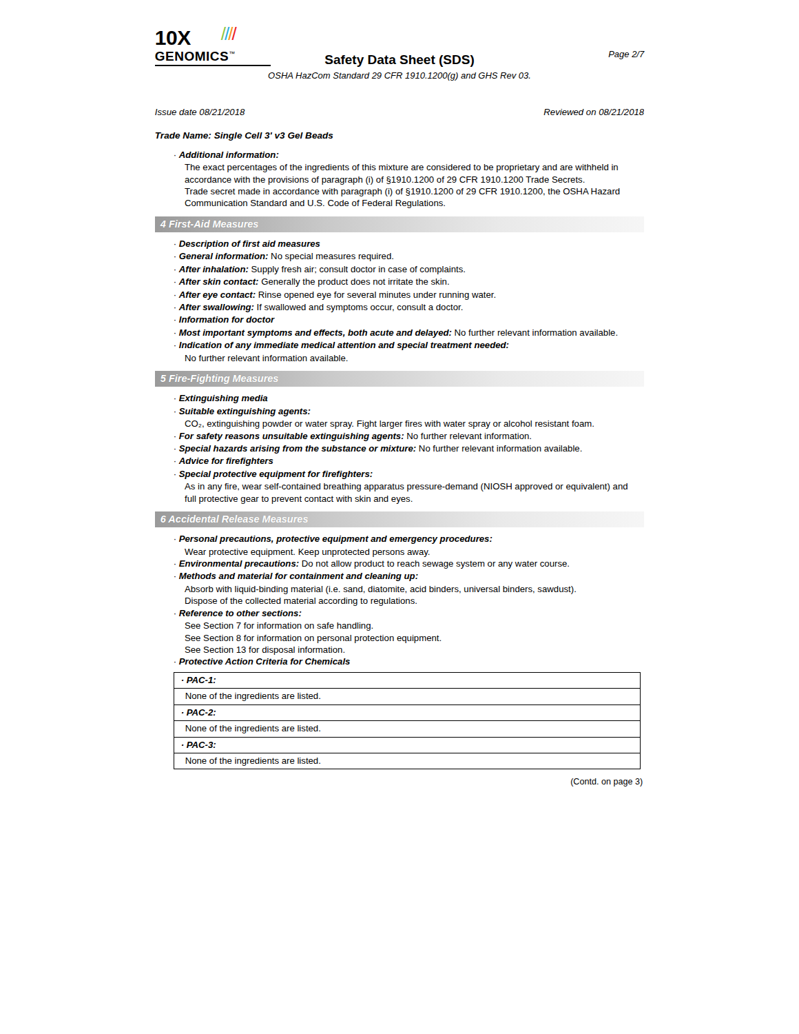////
10X
GENOMICS™
Page 2/7
Safety Data Sheet (SDS)
OSHA HazCom Standard 29 CFR 1910.1200(g) and GHS Rev 03.
Issue date 08/21/2018 Reviewed on 08/21/2018
Trade Name: Single Cell 3' v3 Gel Beads
· Additional information:
The exact percentages of the ingredients of this mixture are considered to be proprietary and are withheld in accordance with the provisions of paragraph (i) of §1910.1200 of 29 CFR 1910.1200 Trade Secrets.
Trade secret made in accordance with paragraph (i) of §1910.1200 of 29 CFR 1910.1200, the OSHA Hazard Communication Standard and U.S. Code of Federal Regulations.
4 First-Aid Measures
· Description of first aid measures
· General information: No special measures required.
· After inhalation: Supply fresh air; consult doctor in case of complaints.
· After skin contact: Generally the product does not irritate the skin.
· After eye contact: Rinse opened eye for several minutes under running water.
· After swallowing: If swallowed and symptoms occur, consult a doctor.
· Information for doctor
· Most important symptoms and effects, both acute and delayed: No further relevant information available.
· Indication of any immediate medical attention and special treatment needed:
No further relevant information available.
5 Fire-Fighting Measures
· Extinguishing media
· Suitable extinguishing agents:
CO₂, extinguishing powder or water spray. Fight larger fires with water spray or alcohol resistant foam.
· For safety reasons unsuitable extinguishing agents: No further relevant information.
· Special hazards arising from the substance or mixture: No further relevant information available.
· Advice for firefighters
· Special protective equipment for firefighters:
As in any fire, wear self-contained breathing apparatus pressure-demand (NIOSH approved or equivalent) and full protective gear to prevent contact with skin and eyes.
6 Accidental Release Measures
· Personal precautions, protective equipment and emergency procedures:
Wear protective equipment. Keep unprotected persons away.
· Environmental precautions: Do not allow product to reach sewage system or any water course.
· Methods and material for containment and cleaning up:
Absorb with liquid-binding material (i.e. sand, diatomite, acid binders, universal binders, sawdust).
Dispose of the collected material according to regulations.
· Reference to other sections:
See Section 7 for information on safe handling.
See Section 8 for information on personal protection equipment.
See Section 13 for disposal information.
· Protective Action Criteria for Chemicals
· PAC-1:
None of the ingredients are listed.
· PAC-2:
None of the ingredients are listed.
· PAC-3:
None of the ingredients are listed.
(Contd. on page 3)